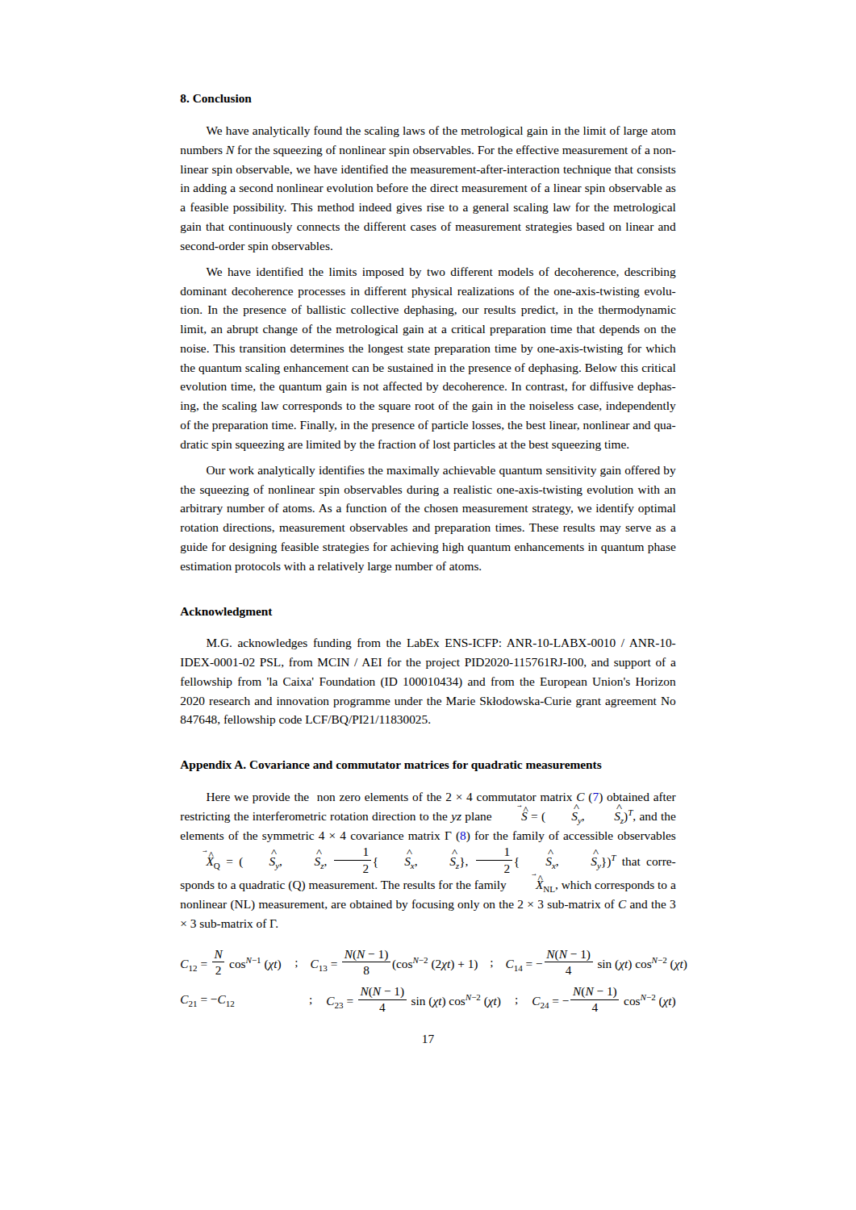8. Conclusion
We have analytically found the scaling laws of the metrological gain in the limit of large atom numbers N for the squeezing of nonlinear spin observables. For the effective measurement of a nonlinear spin observable, we have identified the measurement-after-interaction technique that consists in adding a second nonlinear evolution before the direct measurement of a linear spin observable as a feasible possibility. This method indeed gives rise to a general scaling law for the metrological gain that continuously connects the different cases of measurement strategies based on linear and second-order spin observables.
We have identified the limits imposed by two different models of decoherence, describing dominant decoherence processes in different physical realizations of the one-axis-twisting evolution. In the presence of ballistic collective dephasing, our results predict, in the thermodynamic limit, an abrupt change of the metrological gain at a critical preparation time that depends on the noise. This transition determines the longest state preparation time by one-axis-twisting for which the quantum scaling enhancement can be sustained in the presence of dephasing. Below this critical evolution time, the quantum gain is not affected by decoherence. In contrast, for diffusive dephasing, the scaling law corresponds to the square root of the gain in the noiseless case, independently of the preparation time. Finally, in the presence of particle losses, the best linear, nonlinear and quadratic spin squeezing are limited by the fraction of lost particles at the best squeezing time.
Our work analytically identifies the maximally achievable quantum sensitivity gain offered by the squeezing of nonlinear spin observables during a realistic one-axis-twisting evolution with an arbitrary number of atoms. As a function of the chosen measurement strategy, we identify optimal rotation directions, measurement observables and preparation times. These results may serve as a guide for designing feasible strategies for achieving high quantum enhancements in quantum phase estimation protocols with a relatively large number of atoms.
Acknowledgment
M.G. acknowledges funding from the LabEx ENS-ICFP: ANR-10-LABX-0010 / ANR-10-IDEX-0001-02 PSL, from MCIN / AEI for the project PID2020-115761RJ-I00, and support of a fellowship from 'la Caixa' Foundation (ID 100010434) and from the European Union's Horizon 2020 research and innovation programme under the Marie Skłodowska-Curie grant agreement No 847648, fellowship code LCF/BQ/PI21/11830025.
Appendix A. Covariance and commutator matrices for quadratic measurements
Here we provide the non zero elements of the 2 × 4 commutator matrix C (7) obtained after restricting the interferometric rotation direction to the yz plane S = (Sy, Sz)T, and the elements of the symmetric 4 × 4 covariance matrix Γ (8) for the family of accessible observables XQ = (Sy, Sz, 12{Sx, Sz}, 12{Sx, Sy})T that corresponds to a quadratic (Q) measurement. The results for the family XNL, which corresponds to a nonlinear (NL) measurement, are obtained by focusing only on the 2 × 3 sub-matrix of C and the 3 × 3 sub-matrix of Γ.
C12 = N 2 cosN−1 (χt) ; C13 = N(N − 1) 8(cosN−2 (2χt) + 1) ; C14 = −N(N − 1) 4 sin (χt) cosN−2 (χt)
C21 = −C12 ; C23 = N(N − 1) 4 sin (χt) cosN−2 (χt) ; C24 = −N(N − 1) 4 cosN−2 (χt)
17